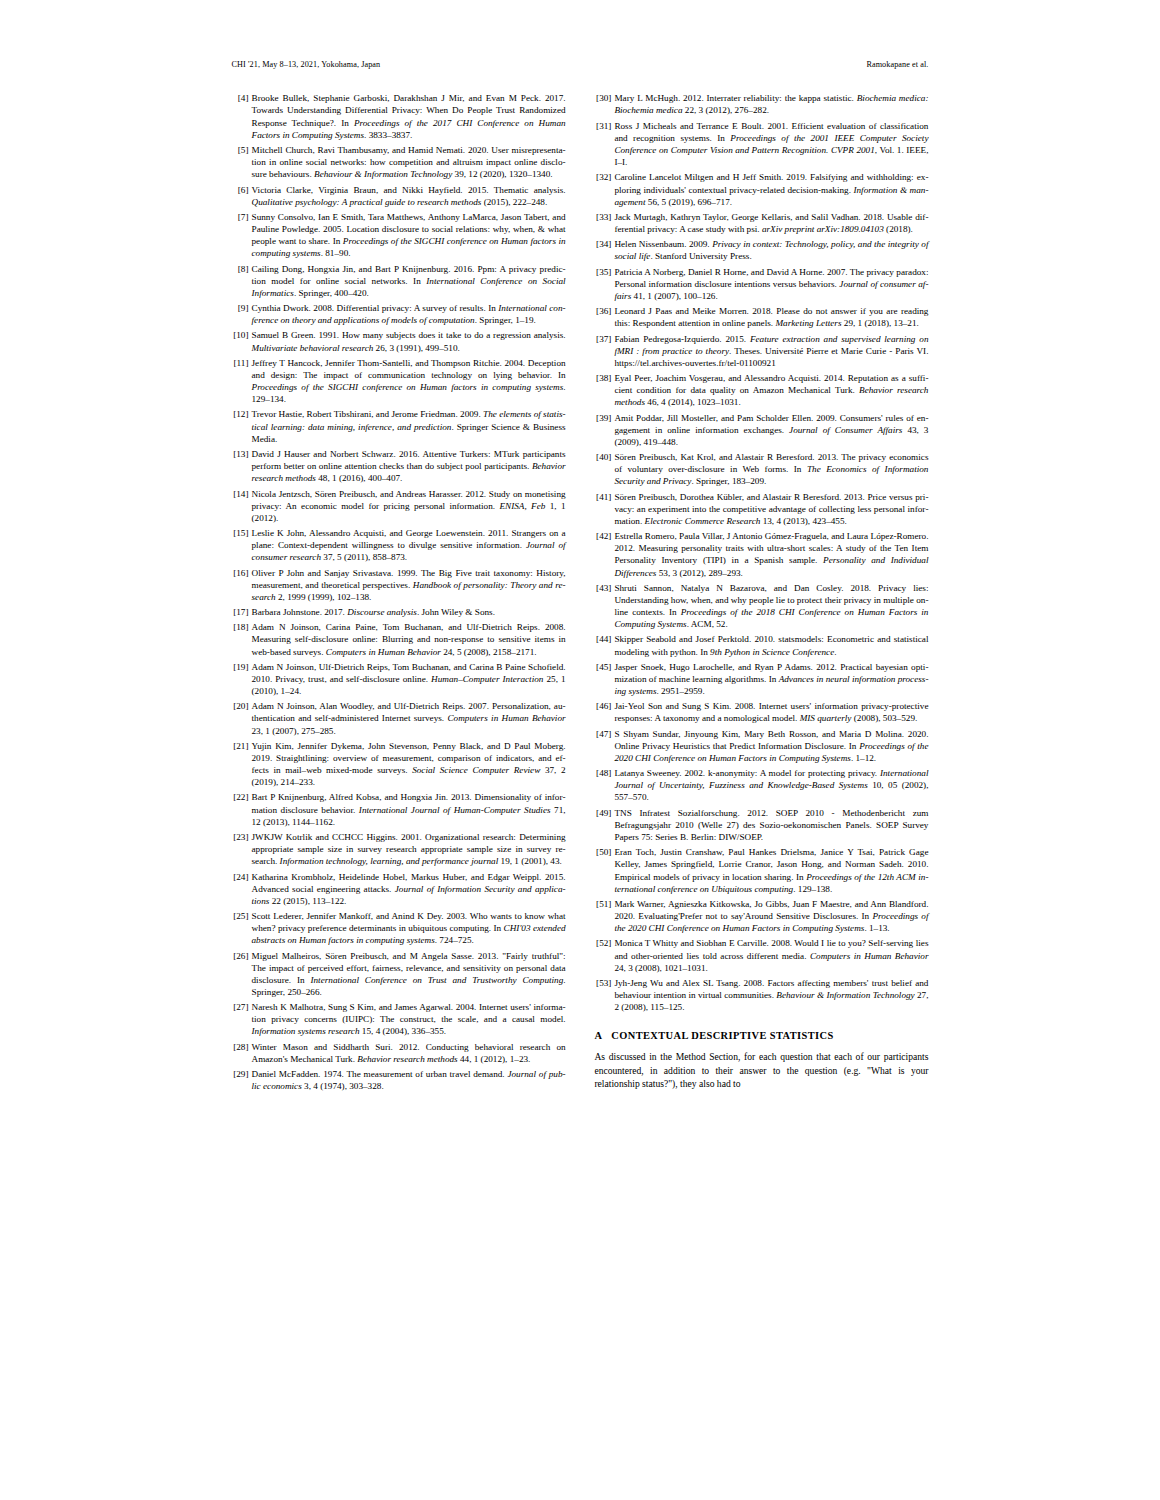CHI '21, May 8–13, 2021, Yokohama, Japan Ramokapane et al.
[4] Brooke Bullek, Stephanie Garboski, Darakhshan J Mir, and Evan M Peck. 2017. Towards Understanding Differential Privacy: When Do People Trust Randomized Response Technique?. In Proceedings of the 2017 CHI Conference on Human Factors in Computing Systems. 3833–3837.
[5] Mitchell Church, Ravi Thambusamy, and Hamid Nemati. 2020. User misrepresentation in online social networks: how competition and altruism impact online disclosure behaviours. Behaviour & Information Technology 39, 12 (2020), 1320–1340.
[6] Victoria Clarke, Virginia Braun, and Nikki Hayfield. 2015. Thematic analysis. Qualitative psychology: A practical guide to research methods (2015), 222–248.
[7] Sunny Consolvo, Ian E Smith, Tara Matthews, Anthony LaMarca, Jason Tabert, and Pauline Powledge. 2005. Location disclosure to social relations: why, when, & what people want to share. In Proceedings of the SIGCHI conference on Human factors in computing systems. 81–90.
[8] Cailing Dong, Hongxia Jin, and Bart P Knijnenburg. 2016. Ppm: A privacy prediction model for online social networks. In International Conference on Social Informatics. Springer, 400–420.
[9] Cynthia Dwork. 2008. Differential privacy: A survey of results. In International conference on theory and applications of models of computation. Springer, 1–19.
[10] Samuel B Green. 1991. How many subjects does it take to do a regression analysis. Multivariate behavioral research 26, 3 (1991), 499–510.
[11] Jeffrey T Hancock, Jennifer Thom-Santelli, and Thompson Ritchie. 2004. Deception and design: The impact of communication technology on lying behavior. In Proceedings of the SIGCHI conference on Human factors in computing systems. 129–134.
[12] Trevor Hastie, Robert Tibshirani, and Jerome Friedman. 2009. The elements of statistical learning: data mining, inference, and prediction. Springer Science & Business Media.
[13] David J Hauser and Norbert Schwarz. 2016. Attentive Turkers: MTurk participants perform better on online attention checks than do subject pool participants. Behavior research methods 48, 1 (2016), 400–407.
[14] Nicola Jentzsch, Sören Preibusch, and Andreas Harasser. 2012. Study on monetising privacy: An economic model for pricing personal information. ENISA, Feb 1, 1 (2012).
[15] Leslie K John, Alessandro Acquisti, and George Loewenstein. 2011. Strangers on a plane: Context-dependent willingness to divulge sensitive information. Journal of consumer research 37, 5 (2011), 858–873.
[16] Oliver P John and Sanjay Srivastava. 1999. The Big Five trait taxonomy: History, measurement, and theoretical perspectives. Handbook of personality: Theory and research 2, 1999 (1999), 102–138.
[17] Barbara Johnstone. 2017. Discourse analysis. John Wiley & Sons.
[18] Adam N Joinson, Carina Paine, Tom Buchanan, and Ulf-Dietrich Reips. 2008. Measuring self-disclosure online: Blurring and non-response to sensitive items in web-based surveys. Computers in Human Behavior 24, 5 (2008), 2158–2171.
[19] Adam N Joinson, Ulf-Dietrich Reips, Tom Buchanan, and Carina B Paine Schofield. 2010. Privacy, trust, and self-disclosure online. Human–Computer Interaction 25, 1 (2010), 1–24.
[20] Adam N Joinson, Alan Woodley, and Ulf-Dietrich Reips. 2007. Personalization, authentication and self-administered Internet surveys. Computers in Human Behavior 23, 1 (2007), 275–285.
[21] Yujin Kim, Jennifer Dykema, John Stevenson, Penny Black, and D Paul Moberg. 2019. Straightlining: overview of measurement, comparison of indicators, and effects in mail–web mixed-mode surveys. Social Science Computer Review 37, 2 (2019), 214–233.
[22] Bart P Knijnenburg, Alfred Kobsa, and Hongxia Jin. 2013. Dimensionality of information disclosure behavior. International Journal of Human-Computer Studies 71, 12 (2013), 1144–1162.
[23] JWKJW Kotrlik and CCHCC Higgins. 2001. Organizational research: Determining appropriate sample size in survey research appropriate sample size in survey research. Information technology, learning, and performance journal 19, 1 (2001), 43.
[24] Katharina Krombholz, Heidelinde Hobel, Markus Huber, and Edgar Weippl. 2015. Advanced social engineering attacks. Journal of Information Security and applications 22 (2015), 113–122.
[25] Scott Lederer, Jennifer Mankoff, and Anind K Dey. 2003. Who wants to know what when? privacy preference determinants in ubiquitous computing. In CHI'03 extended abstracts on Human factors in computing systems. 724–725.
[26] Miguel Malheiros, Sören Preibusch, and M Angela Sasse. 2013. "Fairly truthful": The impact of perceived effort, fairness, relevance, and sensitivity on personal data disclosure. In International Conference on Trust and Trustworthy Computing. Springer, 250–266.
[27] Naresh K Malhotra, Sung S Kim, and James Agarwal. 2004. Internet users' information privacy concerns (IUIPC): The construct, the scale, and a causal model. Information systems research 15, 4 (2004), 336–355.
[28] Winter Mason and Siddharth Suri. 2012. Conducting behavioral research on Amazon's Mechanical Turk. Behavior research methods 44, 1 (2012), 1–23.
[29] Daniel McFadden. 1974. The measurement of urban travel demand. Journal of public economics 3, 4 (1974), 303–328.
[30] Mary L McHugh. 2012. Interrater reliability: the kappa statistic. Biochemia medica: Biochemia medica 22, 3 (2012), 276–282.
[31] Ross J Micheals and Terrance E Boult. 2001. Efficient evaluation of classification and recognition systems. In Proceedings of the 2001 IEEE Computer Society Conference on Computer Vision and Pattern Recognition. CVPR 2001, Vol. 1. IEEE, I–I.
[32] Caroline Lancelot Miltgen and H Jeff Smith. 2019. Falsifying and withholding: exploring individuals' contextual privacy-related decision-making. Information & management 56, 5 (2019), 696–717.
[33] Jack Murtagh, Kathryn Taylor, George Kellaris, and Salil Vadhan. 2018. Usable differential privacy: A case study with psi. arXiv preprint arXiv:1809.04103 (2018).
[34] Helen Nissenbaum. 2009. Privacy in context: Technology, policy, and the integrity of social life. Stanford University Press.
[35] Patricia A Norberg, Daniel R Horne, and David A Horne. 2007. The privacy paradox: Personal information disclosure intentions versus behaviors. Journal of consumer affairs 41, 1 (2007), 100–126.
[36] Leonard J Paas and Meike Morren. 2018. Please do not answer if you are reading this: Respondent attention in online panels. Marketing Letters 29, 1 (2018), 13–21.
[37] Fabian Pedregosa-Izquierdo. 2015. Feature extraction and supervised learning on fMRI : from practice to theory. Theses. Université Pierre et Marie Curie - Paris VI. https://tel.archives-ouvertes.fr/tel-01100921
[38] Eyal Peer, Joachim Vosgerau, and Alessandro Acquisti. 2014. Reputation as a sufficient condition for data quality on Amazon Mechanical Turk. Behavior research methods 46, 4 (2014), 1023–1031.
[39] Amit Poddar, Jill Mosteller, and Pam Scholder Ellen. 2009. Consumers' rules of engagement in online information exchanges. Journal of Consumer Affairs 43, 3 (2009), 419–448.
[40] Sören Preibusch, Kat Krol, and Alastair R Beresford. 2013. The privacy economics of voluntary over-disclosure in Web forms. In The Economics of Information Security and Privacy. Springer, 183–209.
[41] Sören Preibusch, Dorothea Kübler, and Alastair R Beresford. 2013. Price versus privacy: an experiment into the competitive advantage of collecting less personal information. Electronic Commerce Research 13, 4 (2013), 423–455.
[42] Estrella Romero, Paula Villar, J Antonio Gómez-Fraguela, and Laura López-Romero. 2012. Measuring personality traits with ultra-short scales: A study of the Ten Item Personality Inventory (TIPI) in a Spanish sample. Personality and Individual Differences 53, 3 (2012), 289–293.
[43] Shruti Sannon, Natalya N Bazarova, and Dan Cosley. 2018. Privacy lies: Understanding how, when, and why people lie to protect their privacy in multiple online contexts. In Proceedings of the 2018 CHI Conference on Human Factors in Computing Systems. ACM, 52.
[44] Skipper Seabold and Josef Perktold. 2010. statsmodels: Econometric and statistical modeling with python. In 9th Python in Science Conference.
[45] Jasper Snoek, Hugo Larochelle, and Ryan P Adams. 2012. Practical bayesian optimization of machine learning algorithms. In Advances in neural information processing systems. 2951–2959.
[46] Jai-Yeol Son and Sung S Kim. 2008. Internet users' information privacy-protective responses: A taxonomy and a nomological model. MIS quarterly (2008), 503–529.
[47] S Shyam Sundar, Jinyoung Kim, Mary Beth Rosson, and Maria D Molina. 2020. Online Privacy Heuristics that Predict Information Disclosure. In Proceedings of the 2020 CHI Conference on Human Factors in Computing Systems. 1–12.
[48] Latanya Sweeney. 2002. k-anonymity: A model for protecting privacy. International Journal of Uncertainty, Fuzziness and Knowledge-Based Systems 10, 05 (2002), 557–570.
[49] TNS Infratest Sozialforschung. 2012. SOEP 2010 - Methodenbericht zum Befragungsjahr 2010 (Welle 27) des Sozio-oekonomischen Panels. SOEP Survey Papers 75: Series B. Berlin: DIW/SOEP.
[50] Eran Toch, Justin Cranshaw, Paul Hankes Drielsma, Janice Y Tsai, Patrick Gage Kelley, James Springfield, Lorrie Cranor, Jason Hong, and Norman Sadeh. 2010. Empirical models of privacy in location sharing. In Proceedings of the 12th ACM international conference on Ubiquitous computing. 129–138.
[51] Mark Warner, Agnieszka Kitkowska, Jo Gibbs, Juan F Maestre, and Ann Blandford. 2020. Evaluating'Prefer not to say'Around Sensitive Disclosures. In Proceedings of the 2020 CHI Conference on Human Factors in Computing Systems. 1–13.
[52] Monica T Whitty and Siobhan E Carville. 2008. Would I lie to you? Self-serving lies and other-oriented lies told across different media. Computers in Human Behavior 24, 3 (2008), 1021–1031.
[53] Jyh-Jeng Wu and Alex SL Tsang. 2008. Factors affecting members' trust belief and behaviour intention in virtual communities. Behaviour & Information Technology 27, 2 (2008), 115–125.
AContextual Descriptive Statistics
As discussed in the Method Section, for each question that each of our participants encountered, in addition to their answer to the question (e.g. "What is your relationship status?"), they also had to